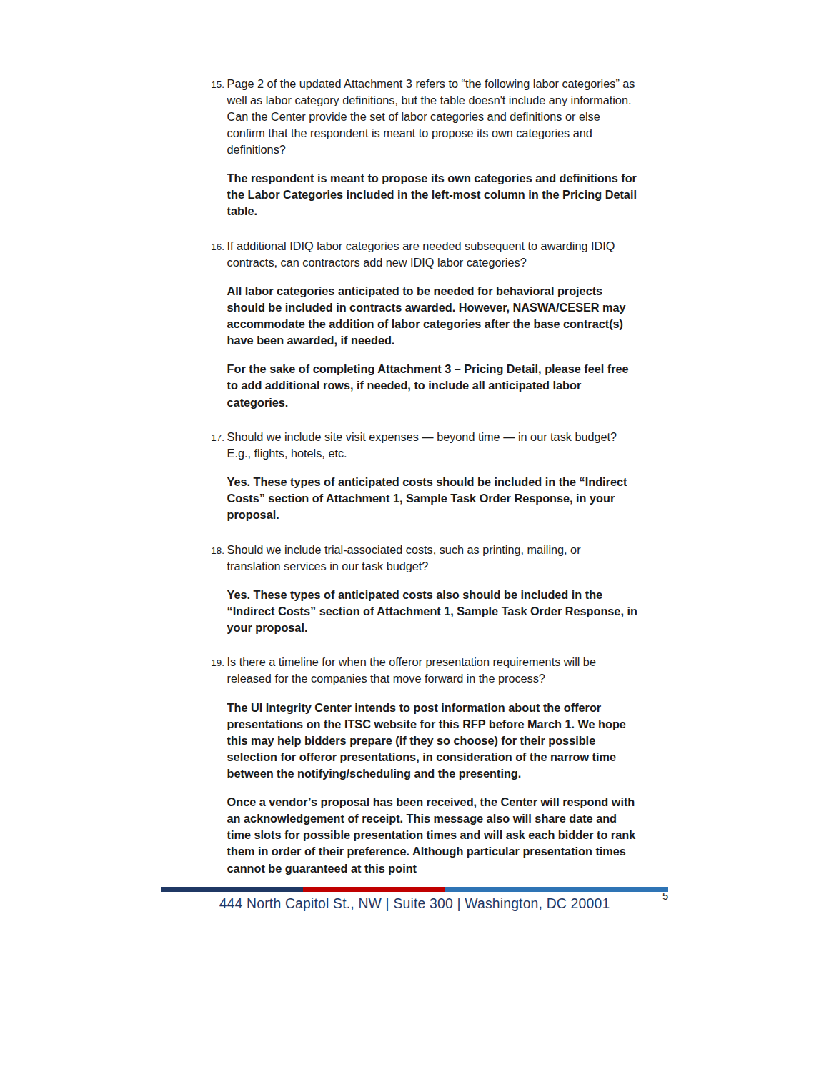Page 2 of the updated Attachment 3 refers to “the following labor categories” as well as labor category definitions, but the table doesn't include any information. Can the Center provide the set of labor categories and definitions or else confirm that the respondent is meant to propose its own categories and definitions?
The respondent is meant to propose its own categories and definitions for the Labor Categories included in the left-most column in the Pricing Detail table.
If additional IDIQ labor categories are needed subsequent to awarding IDIQ contracts, can contractors add new IDIQ labor categories?
All labor categories anticipated to be needed for behavioral projects should be included in contracts awarded. However, NASWA/CESER may accommodate the addition of labor categories after the base contract(s) have been awarded, if needed.
For the sake of completing Attachment 3 – Pricing Detail, please feel free to add additional rows, if needed, to include all anticipated labor categories.
Should we include site visit expenses — beyond time — in our task budget? E.g., flights, hotels, etc.
Yes. These types of anticipated costs should be included in the “Indirect Costs” section of Attachment 1, Sample Task Order Response, in your proposal.
Should we include trial-associated costs, such as printing, mailing, or translation services in our task budget?
Yes. These types of anticipated costs also should be included in the “Indirect Costs” section of Attachment 1, Sample Task Order Response, in your proposal.
Is there a timeline for when the offeror presentation requirements will be released for the companies that move forward in the process?
The UI Integrity Center intends to post information about the offeror presentations on the ITSC website for this RFP before March 1. We hope this may help bidders prepare (if they so choose) for their possible selection for offeror presentations, in consideration of the narrow time between the notifying/scheduling and the presenting.
Once a vendor’s proposal has been received, the Center will respond with an acknowledgement of receipt. This message also will share date and time slots for possible presentation times and will ask each bidder to rank them in order of their preference. Although particular presentation times cannot be guaranteed at this point
444 North Capitol St., NW | Suite 300 | Washington, DC 20001
5